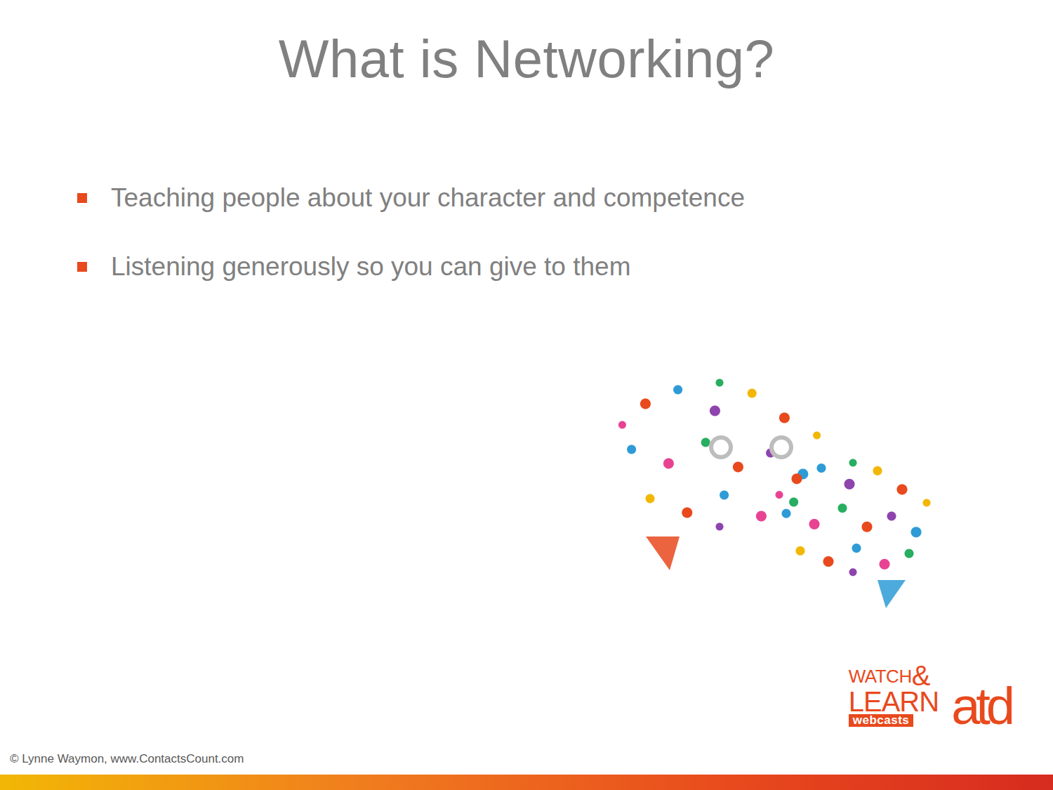What is Networking?
Teaching people about your character and competence
Listening generously so you can give to them
WATCH&
LEARN
webcasts
atd
© Lynne Waymon, www.ContactsCount.com